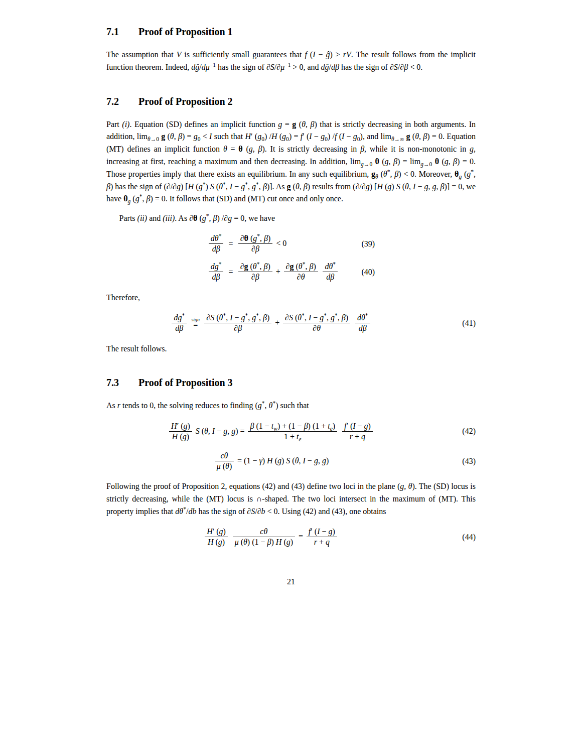7.1 Proof of Proposition 1
The assumption that V is sufficiently small guarantees that f (I − ĝ) > rV. The result follows from the implicit function theorem. Indeed, dĝ/dμ−1 has the sign of ∂S/∂μ−1 > 0, and dĝ/dβ has the sign of ∂S/∂β < 0.
7.2 Proof of Proposition 2
Part (i). Equation (SD) defines an implicit function g = g (θ, β) that is strictly decreasing in both arguments. In addition, limθ→0 g (θ, β) = g0 < I such that H′ (g0) /H (g0) = f′ (I − g0) /f (I − g0), and limθ→∞ g (θ, β) = 0. Equation (MT) defines an implicit function θ = θ (g, β). It is strictly decreasing in β, while it is non-monotonic in g, increasing at first, reaching a maximum and then decreasing. In addition, limg→0 θ (g, β) = limg→0 θ (g, β) = 0. Those properties imply that there exists an equilibrium. In any such equilibrium, gθ (θ*, β) < 0. Moreover, θg (g*, β) has the sign of (∂/∂g) [H (g*) S (θ*, I − g*, g*, β)]. As g (θ, β) results from (∂/∂g) [H (g) S (θ, I − g, g, β)] = 0, we have θg (g*, β) = 0. It follows that (SD) and (MT) cut once and only once.
Parts (ii) and (iii). As ∂θ (g*, β) /∂g = 0, we have
dθ*dβ
=
∂θ (g*, β)∂β < 0
(39)
dg*dβ
=
∂g (θ*, β)∂β + ∂g (θ*, β)∂θ dθ*dβ
(40)
Therefore,
dg*dβ sign= ∂S (θ*, I − g*, g*, β)∂β + ∂S (θ*, I − g*, g*, β)∂θ dθ*dβ
(41)
The result follows.
7.3 Proof of Proposition 3
As r tends to 0, the solving reduces to finding (g*, θ*) such that
H′ (g) H (g) S (θ, I − g, g) = β (1 − tw) + (1 − β) (1 + te) 1 + te f′ (I − g) r + q
(42)
cθ μ (θ) = (1 − γ) H (g) S (θ, I − g, g)
(43)
Following the proof of Proposition 2, equations (42) and (43) define two loci in the plane (g, θ). The (SD) locus is strictly decreasing, while the (MT) locus is ∩-shaped. The two loci intersect in the maximum of (MT). This property implies that dθ*/db has the sign of ∂S/∂b < 0. Using (42) and (43), one obtains
H′ (g) H (g) cθ μ (θ) (1 − β) H (g) = f′ (I − g) r + q
(44)
21